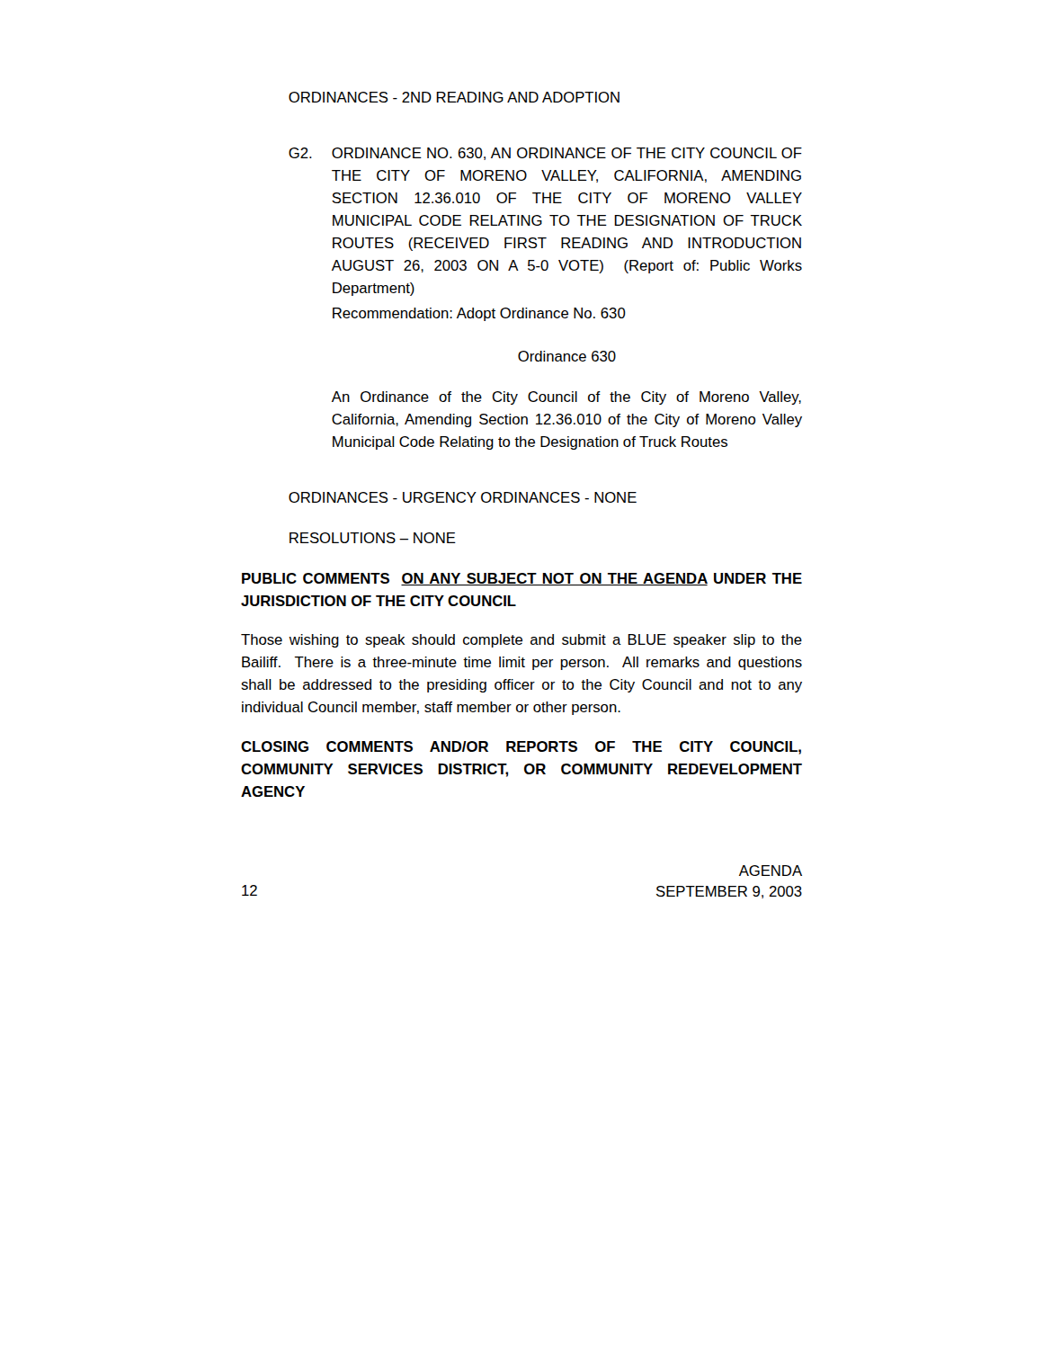ORDINANCES - 2ND READING AND ADOPTION
G2.
ORDINANCE NO. 630, AN ORDINANCE OF THE CITY COUNCIL OF THE CITY OF MORENO VALLEY, CALIFORNIA, AMENDING SECTION 12.36.010 OF THE CITY OF MORENO VALLEY MUNICIPAL CODE RELATING TO THE DESIGNATION OF TRUCK ROUTES (RECEIVED FIRST READING AND INTRODUCTION AUGUST 26, 2003 ON A 5-0 VOTE) (Report of: Public Works Department)
Recommendation: Adopt Ordinance No. 630
Ordinance 630
An Ordinance of the City Council of the City of Moreno Valley, California, Amending Section 12.36.010 of the City of Moreno Valley Municipal Code Relating to the Designation of Truck Routes
ORDINANCES - URGENCY ORDINANCES - NONE
RESOLUTIONS – NONE
PUBLIC COMMENTS ON ANY SUBJECT NOT ON THE AGENDA UNDER THE JURISDICTION OF THE CITY COUNCIL
Those wishing to speak should complete and submit a BLUE speaker slip to the Bailiff. There is a three-minute time limit per person. All remarks and questions shall be addressed to the presiding officer or to the City Council and not to any individual Council member, staff member or other person.
CLOSING COMMENTS AND/OR REPORTS OF THE CITY COUNCIL, COMMUNITY SERVICES DISTRICT, OR COMMUNITY REDEVELOPMENT AGENCY
12
AGENDA
SEPTEMBER 9, 2003